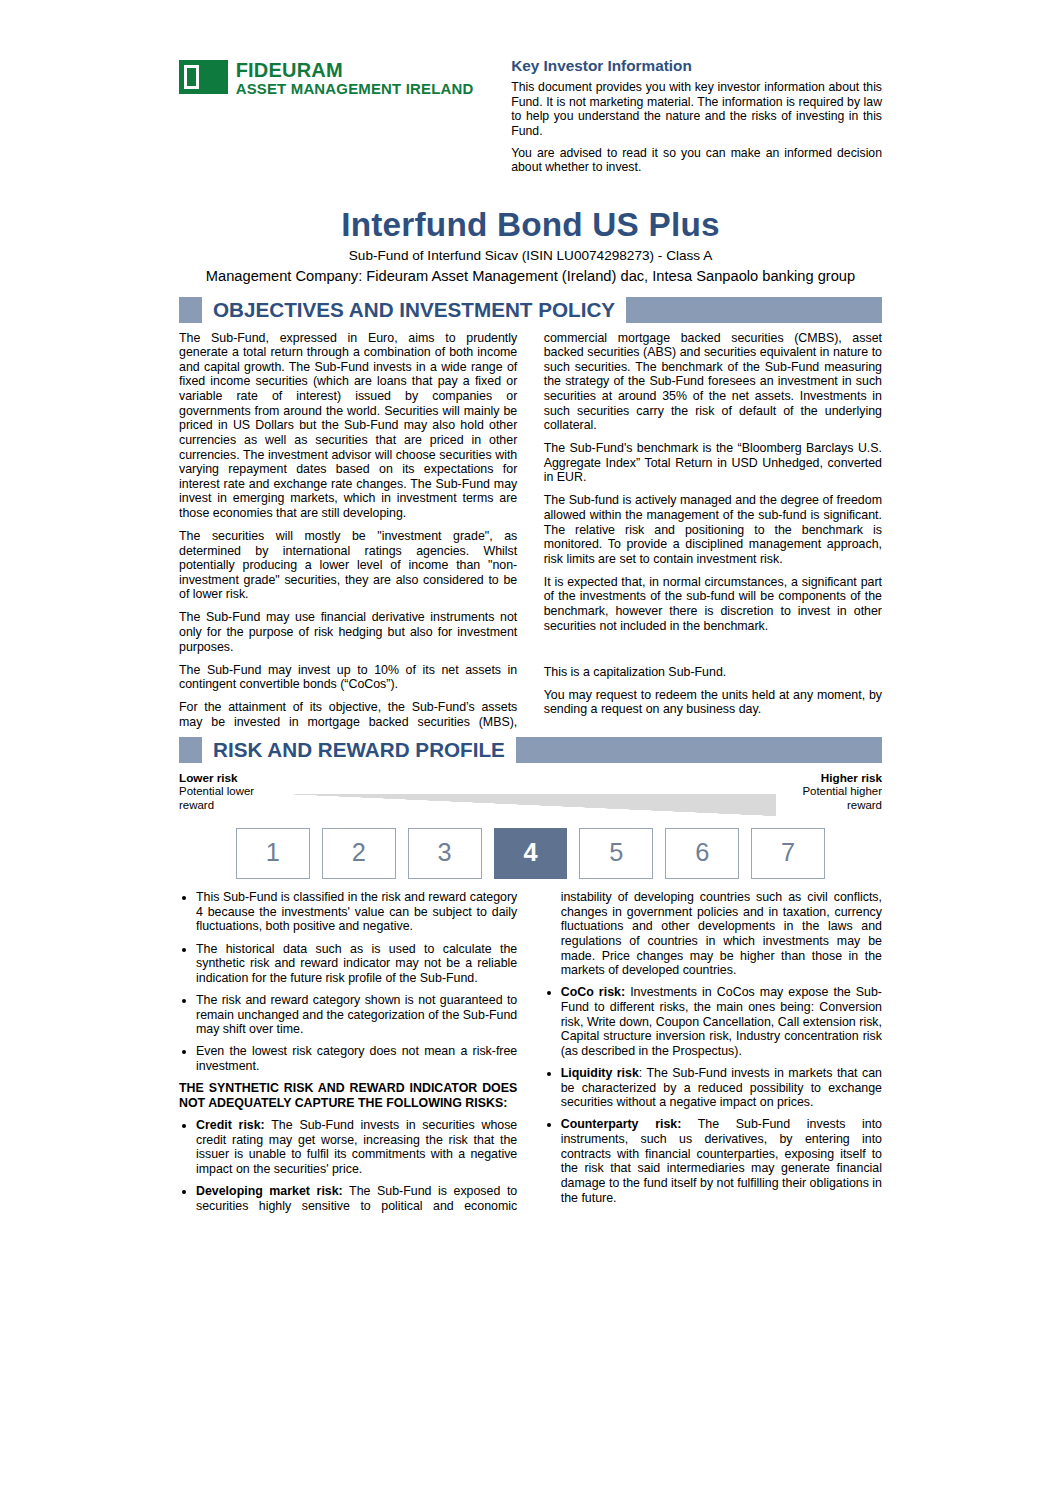FIDEURAM
ASSET MANAGEMENT IRELAND
Key Investor Information
This document provides you with key investor information about this Fund. It is not marketing material. The information is required by law to help you understand the nature and the risks of investing in this Fund.
You are advised to read it so you can make an informed decision about whether to invest.
Interfund Bond US Plus
Sub-Fund of Interfund Sicav (ISIN LU0074298273) - Class A
Management Company: Fideuram Asset Management (Ireland) dac, Intesa Sanpaolo banking group
OBJECTIVES AND INVESTMENT POLICY
The Sub-Fund, expressed in Euro, aims to prudently generate a total return through a combination of both income and capital growth. The Sub-Fund invests in a wide range of fixed income securities (which are loans that pay a fixed or variable rate of interest) issued by companies or governments from around the world. Securities will mainly be priced in US Dollars but the Sub-Fund may also hold other currencies as well as securities that are priced in other currencies. The investment advisor will choose securities with varying repayment dates based on its expectations for interest rate and exchange rate changes. The Sub-Fund may invest in emerging markets, which in investment terms are those economies that are still developing.
The securities will mostly be "investment grade", as determined by international ratings agencies. Whilst potentially producing a lower level of income than "non-investment grade" securities, they are also considered to be of lower risk.
The Sub-Fund may use financial derivative instruments not only for the purpose of risk hedging but also for investment purposes.
The Sub-Fund may invest up to 10% of its net assets in contingent convertible bonds (“CoCos”).
For the attainment of its objective, the Sub-Fund’s assets may be invested in mortgage backed securities (MBS), commercial mortgage backed securities (CMBS), asset backed securities (ABS) and securities equivalent in nature to such securities. The benchmark of the Sub-Fund measuring the strategy of the Sub-Fund foresees an investment in such securities at around 35% of the net assets. Investments in such securities carry the risk of default of the underlying collateral.
The Sub-Fund's benchmark is the “Bloomberg Barclays U.S. Aggregate Index” Total Return in USD Unhedged, converted in EUR.
The Sub-fund is actively managed and the degree of freedom allowed within the management of the sub-fund is significant. The relative risk and positioning to the benchmark is monitored. To provide a disciplined management approach, risk limits are set to contain investment risk.
It is expected that, in normal circumstances, a significant part of the investments of the sub-fund will be components of the benchmark, however there is discretion to invest in other securities not included in the benchmark.
This is a capitalization Sub-Fund.
You may request to redeem the units held at any moment, by sending a request on any business day.
RISK AND REWARD PROFILE
Lower risk
Potential lower
reward
Higher risk
Potential higher
reward
1
2
3
4
5
6
7
This Sub-Fund is classified in the risk and reward category 4 because the investments' value can be subject to daily fluctuations, both positive and negative.
The historical data such as is used to calculate the synthetic risk and reward indicator may not be a reliable indication for the future risk profile of the Sub-Fund.
The risk and reward category shown is not guaranteed to remain unchanged and the categorization of the Sub-Fund may shift over time.
Even the lowest risk category does not mean a risk-free investment.
The synthetic risk and reward indicator does not adequately capture the following risks:
Credit risk: The Sub-Fund invests in securities whose credit rating may get worse, increasing the risk that the issuer is unable to fulfil its commitments with a negative impact on the securities' price.
Developing market risk: The Sub-Fund is exposed to securities highly sensitive to political and economic instability of developing countries such as civil conflicts, changes in government policies and in taxation, currency fluctuations and other developments in the laws and regulations of countries in which investments may be made. Price changes may be higher than those in the markets of developed countries.
CoCo risk: Investments in CoCos may expose the Sub-Fund to different risks, the main ones being: Conversion risk, Write down, Coupon Cancellation, Call extension risk, Capital structure inversion risk, Industry concentration risk (as described in the Prospectus).
Liquidity risk: The Sub-Fund invests in markets that can be characterized by a reduced possibility to exchange securities without a negative impact on prices.
Counterparty risk: The Sub-Fund invests into instruments, such us derivatives, by entering into contracts with financial counterparties, exposing itself to the risk that said intermediaries may generate financial damage to the fund itself by not fulfilling their obligations in the future.